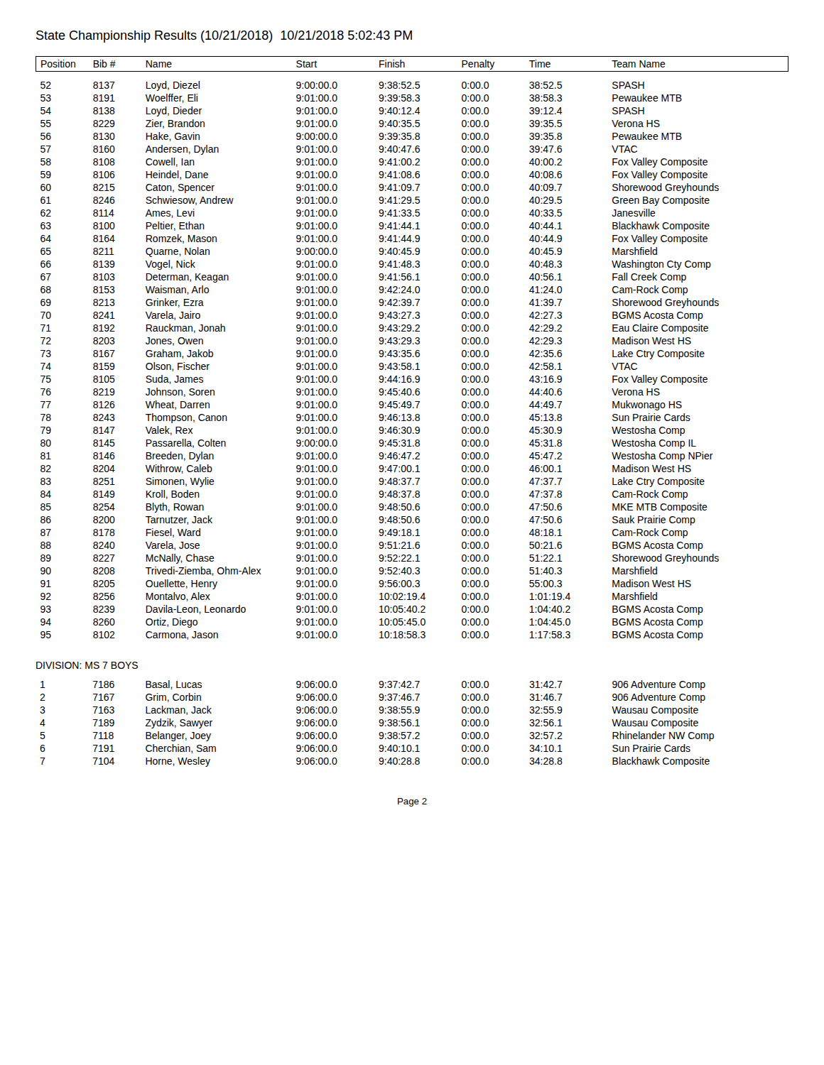State Championship Results (10/21/2018) 10/21/2018 5:02:43 PM
| Position | Bib # | Name | Start | Finish | Penalty | Time | Team Name |
| --- | --- | --- | --- | --- | --- | --- | --- |
| 52 | 8137 | Loyd, Diezel | 9:00:00.0 | 9:38:52.5 | 0:00.0 | 38:52.5 | SPASH |
| 53 | 8191 | Woelffer, Eli | 9:01:00.0 | 9:39:58.3 | 0:00.0 | 38:58.3 | Pewaukee MTB |
| 54 | 8138 | Loyd, Dieder | 9:01:00.0 | 9:40:12.4 | 0:00.0 | 39:12.4 | SPASH |
| 55 | 8229 | Zier, Brandon | 9:01:00.0 | 9:40:35.5 | 0:00.0 | 39:35.5 | Verona HS |
| 56 | 8130 | Hake, Gavin | 9:00:00.0 | 9:39:35.8 | 0:00.0 | 39:35.8 | Pewaukee MTB |
| 57 | 8160 | Andersen, Dylan | 9:01:00.0 | 9:40:47.6 | 0:00.0 | 39:47.6 | VTAC |
| 58 | 8108 | Cowell, Ian | 9:01:00.0 | 9:41:00.2 | 0:00.0 | 40:00.2 | Fox Valley Composite |
| 59 | 8106 | Heindel, Dane | 9:01:00.0 | 9:41:08.6 | 0:00.0 | 40:08.6 | Fox Valley Composite |
| 60 | 8215 | Caton, Spencer | 9:01:00.0 | 9:41:09.7 | 0:00.0 | 40:09.7 | Shorewood Greyhounds |
| 61 | 8246 | Schwiesow, Andrew | 9:01:00.0 | 9:41:29.5 | 0:00.0 | 40:29.5 | Green Bay Composite |
| 62 | 8114 | Ames, Levi | 9:01:00.0 | 9:41:33.5 | 0:00.0 | 40:33.5 | Janesville |
| 63 | 8100 | Peltier, Ethan | 9:01:00.0 | 9:41:44.1 | 0:00.0 | 40:44.1 | Blackhawk Composite |
| 64 | 8164 | Romzek, Mason | 9:01:00.0 | 9:41:44.9 | 0:00.0 | 40:44.9 | Fox Valley Composite |
| 65 | 8211 | Quarne, Nolan | 9:00:00.0 | 9:40:45.9 | 0:00.0 | 40:45.9 | Marshfield |
| 66 | 8139 | Vogel, Nick | 9:01:00.0 | 9:41:48.3 | 0:00.0 | 40:48.3 | Washington Cty Comp |
| 67 | 8103 | Determan, Keagan | 9:01:00.0 | 9:41:56.1 | 0:00.0 | 40:56.1 | Fall Creek Comp |
| 68 | 8153 | Waisman, Arlo | 9:01:00.0 | 9:42:24.0 | 0:00.0 | 41:24.0 | Cam-Rock Comp |
| 69 | 8213 | Grinker, Ezra | 9:01:00.0 | 9:42:39.7 | 0:00.0 | 41:39.7 | Shorewood Greyhounds |
| 70 | 8241 | Varela, Jairo | 9:01:00.0 | 9:43:27.3 | 0:00.0 | 42:27.3 | BGMS Acosta Comp |
| 71 | 8192 | Rauckman, Jonah | 9:01:00.0 | 9:43:29.2 | 0:00.0 | 42:29.2 | Eau Claire Composite |
| 72 | 8203 | Jones, Owen | 9:01:00.0 | 9:43:29.3 | 0:00.0 | 42:29.3 | Madison West HS |
| 73 | 8167 | Graham, Jakob | 9:01:00.0 | 9:43:35.6 | 0:00.0 | 42:35.6 | Lake Ctry Composite |
| 74 | 8159 | Olson, Fischer | 9:01:00.0 | 9:43:58.1 | 0:00.0 | 42:58.1 | VTAC |
| 75 | 8105 | Suda, James | 9:01:00.0 | 9:44:16.9 | 0:00.0 | 43:16.9 | Fox Valley Composite |
| 76 | 8219 | Johnson, Soren | 9:01:00.0 | 9:45:40.6 | 0:00.0 | 44:40.6 | Verona HS |
| 77 | 8126 | Wheat, Darren | 9:01:00.0 | 9:45:49.7 | 0:00.0 | 44:49.7 | Mukwonago HS |
| 78 | 8243 | Thompson, Canon | 9:01:00.0 | 9:46:13.8 | 0:00.0 | 45:13.8 | Sun Prairie Cards |
| 79 | 8147 | Valek, Rex | 9:01:00.0 | 9:46:30.9 | 0:00.0 | 45:30.9 | Westosha Comp |
| 80 | 8145 | Passarella, Colten | 9:00:00.0 | 9:45:31.8 | 0:00.0 | 45:31.8 | Westosha Comp IL |
| 81 | 8146 | Breeden, Dylan | 9:01:00.0 | 9:46:47.2 | 0:00.0 | 45:47.2 | Westosha Comp NPier |
| 82 | 8204 | Withrow, Caleb | 9:01:00.0 | 9:47:00.1 | 0:00.0 | 46:00.1 | Madison West HS |
| 83 | 8251 | Simonen, Wylie | 9:01:00.0 | 9:48:37.7 | 0:00.0 | 47:37.7 | Lake Ctry Composite |
| 84 | 8149 | Kroll, Boden | 9:01:00.0 | 9:48:37.8 | 0:00.0 | 47:37.8 | Cam-Rock Comp |
| 85 | 8254 | Blyth, Rowan | 9:01:00.0 | 9:48:50.6 | 0:00.0 | 47:50.6 | MKE MTB Composite |
| 86 | 8200 | Tarnutzer, Jack | 9:01:00.0 | 9:48:50.6 | 0:00.0 | 47:50.6 | Sauk Prairie Comp |
| 87 | 8178 | Fiesel, Ward | 9:01:00.0 | 9:49:18.1 | 0:00.0 | 48:18.1 | Cam-Rock Comp |
| 88 | 8240 | Varela, Jose | 9:01:00.0 | 9:51:21.6 | 0:00.0 | 50:21.6 | BGMS Acosta Comp |
| 89 | 8227 | McNally, Chase | 9:01:00.0 | 9:52:22.1 | 0:00.0 | 51:22.1 | Shorewood Greyhounds |
| 90 | 8208 | Trivedi-Ziemba, Ohm-Alex | 9:01:00.0 | 9:52:40.3 | 0:00.0 | 51:40.3 | Marshfield |
| 91 | 8205 | Ouellette, Henry | 9:01:00.0 | 9:56:00.3 | 0:00.0 | 55:00.3 | Madison West HS |
| 92 | 8256 | Montalvo, Alex | 9:01:00.0 | 10:02:19.4 | 0:00.0 | 1:01:19.4 | Marshfield |
| 93 | 8239 | Davila-Leon, Leonardo | 9:01:00.0 | 10:05:40.2 | 0:00.0 | 1:04:40.2 | BGMS Acosta Comp |
| 94 | 8260 | Ortiz, Diego | 9:01:00.0 | 10:05:45.0 | 0:00.0 | 1:04:45.0 | BGMS Acosta Comp |
| 95 | 8102 | Carmona, Jason | 9:01:00.0 | 10:18:58.3 | 0:00.0 | 1:17:58.3 | BGMS Acosta Comp |
DIVISION: MS 7 BOYS
| 1 | 7186 | Basal, Lucas | 9:06:00.0 | 9:37:42.7 | 0:00.0 | 31:42.7 | 906 Adventure Comp |
| 2 | 7167 | Grim, Corbin | 9:06:00.0 | 9:37:46.7 | 0:00.0 | 31:46.7 | 906 Adventure Comp |
| 3 | 7163 | Lackman, Jack | 9:06:00.0 | 9:38:55.9 | 0:00.0 | 32:55.9 | Wausau Composite |
| 4 | 7189 | Zydzik, Sawyer | 9:06:00.0 | 9:38:56.1 | 0:00.0 | 32:56.1 | Wausau Composite |
| 5 | 7118 | Belanger, Joey | 9:06:00.0 | 9:38:57.2 | 0:00.0 | 32:57.2 | Rhinelander NW Comp |
| 6 | 7191 | Cherchian, Sam | 9:06:00.0 | 9:40:10.1 | 0:00.0 | 34:10.1 | Sun Prairie Cards |
| 7 | 7104 | Horne, Wesley | 9:06:00.0 | 9:40:28.8 | 0:00.0 | 34:28.8 | Blackhawk Composite |
Page 2